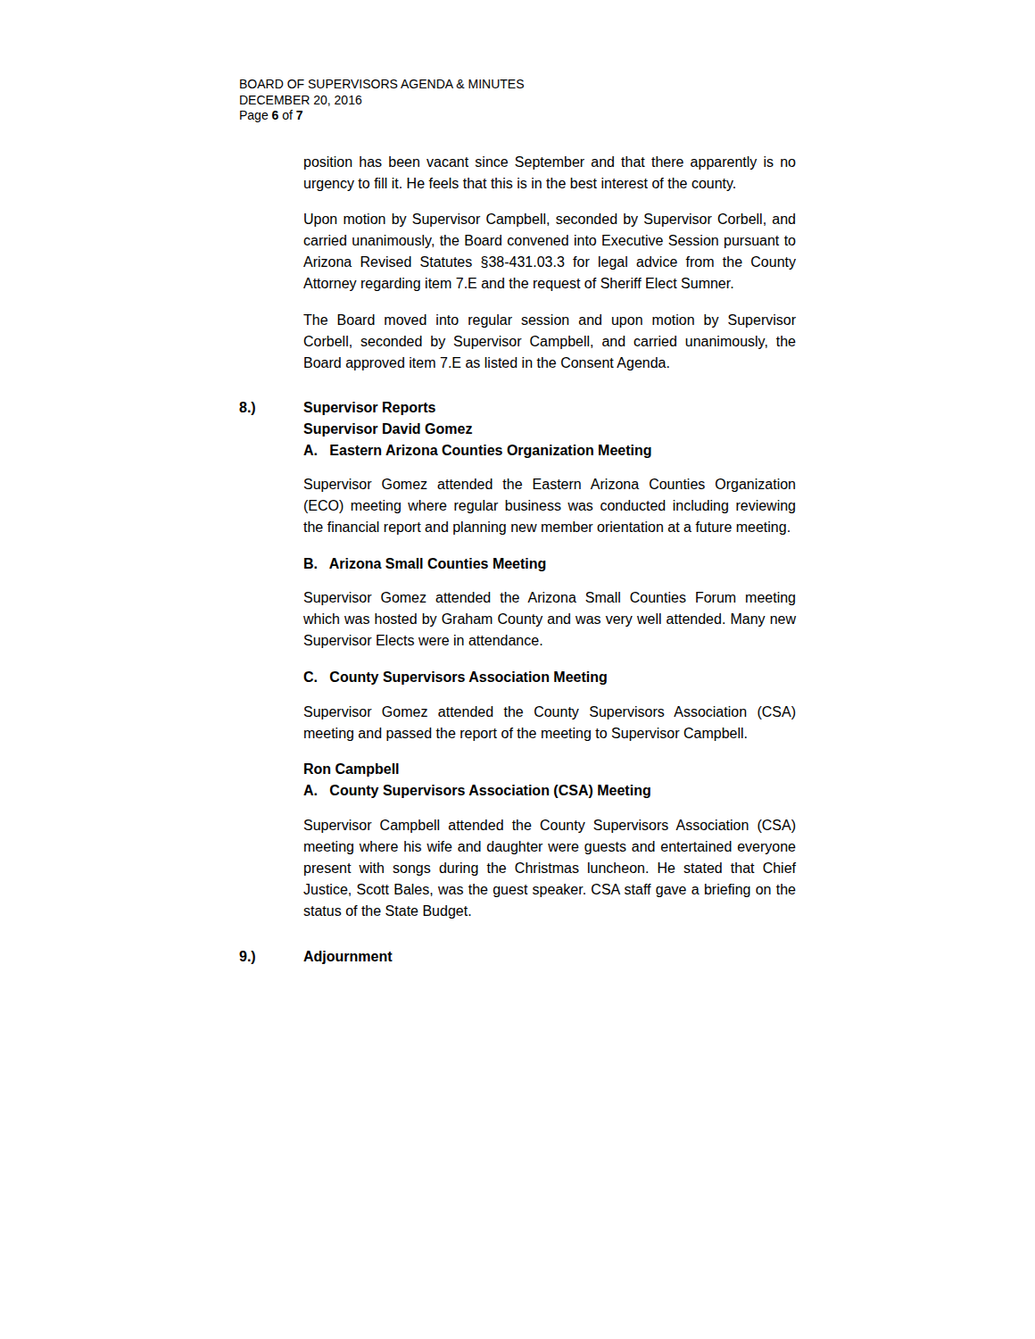BOARD OF SUPERVISORS AGENDA & MINUTES
DECEMBER 20, 2016
Page 6 of 7
position has been vacant since September and that there apparently is no urgency to fill it. He feels that this is in the best interest of the county.
Upon motion by Supervisor Campbell, seconded by Supervisor Corbell, and carried unanimously, the Board convened into Executive Session pursuant to Arizona Revised Statutes §38-431.03.3 for legal advice from the County Attorney regarding item 7.E and the request of Sheriff Elect Sumner.
The Board moved into regular session and upon motion by Supervisor Corbell, seconded by Supervisor Campbell, and carried unanimously, the Board approved item 7.E as listed in the Consent Agenda.
8.)
Supervisor Reports
Supervisor David Gomez
A. Eastern Arizona Counties Organization Meeting
Supervisor Gomez attended the Eastern Arizona Counties Organization (ECO) meeting where regular business was conducted including reviewing the financial report and planning new member orientation at a future meeting.
B. Arizona Small Counties Meeting
Supervisor Gomez attended the Arizona Small Counties Forum meeting which was hosted by Graham County and was very well attended. Many new Supervisor Elects were in attendance.
C. County Supervisors Association Meeting
Supervisor Gomez attended the County Supervisors Association (CSA) meeting and passed the report of the meeting to Supervisor Campbell.
Ron Campbell
A. County Supervisors Association (CSA) Meeting
Supervisor Campbell attended the County Supervisors Association (CSA) meeting where his wife and daughter were guests and entertained everyone present with songs during the Christmas luncheon. He stated that Chief Justice, Scott Bales, was the guest speaker. CSA staff gave a briefing on the status of the State Budget.
9.)
Adjournment